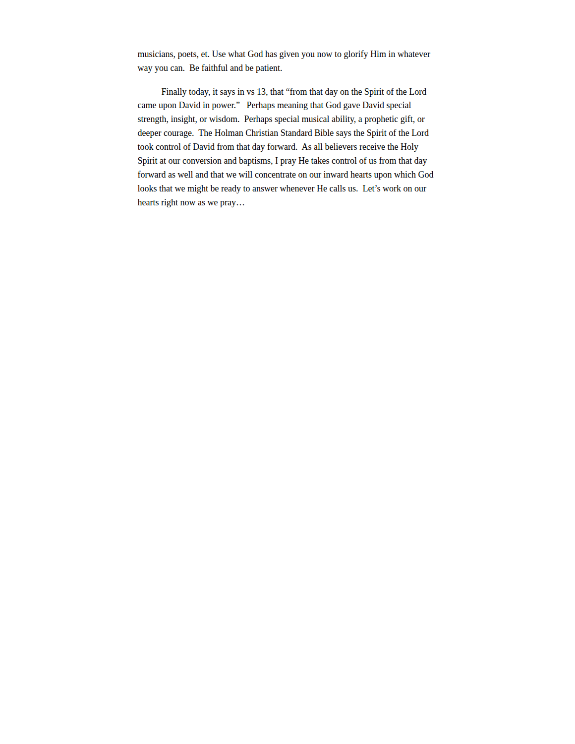musicians, poets, et. Use what God has given you now to glorify Him in whatever way you can. Be faithful and be patient.
Finally today, it says in vs 13, that “from that day on the Spirit of the Lord came upon David in power.” Perhaps meaning that God gave David special strength, insight, or wisdom. Perhaps special musical ability, a prophetic gift, or deeper courage. The Holman Christian Standard Bible says the Spirit of the Lord took control of David from that day forward. As all believers receive the Holy Spirit at our conversion and baptisms, I pray He takes control of us from that day forward as well and that we will concentrate on our inward hearts upon which God looks that we might be ready to answer whenever He calls us. Let’s work on our hearts right now as we pray…